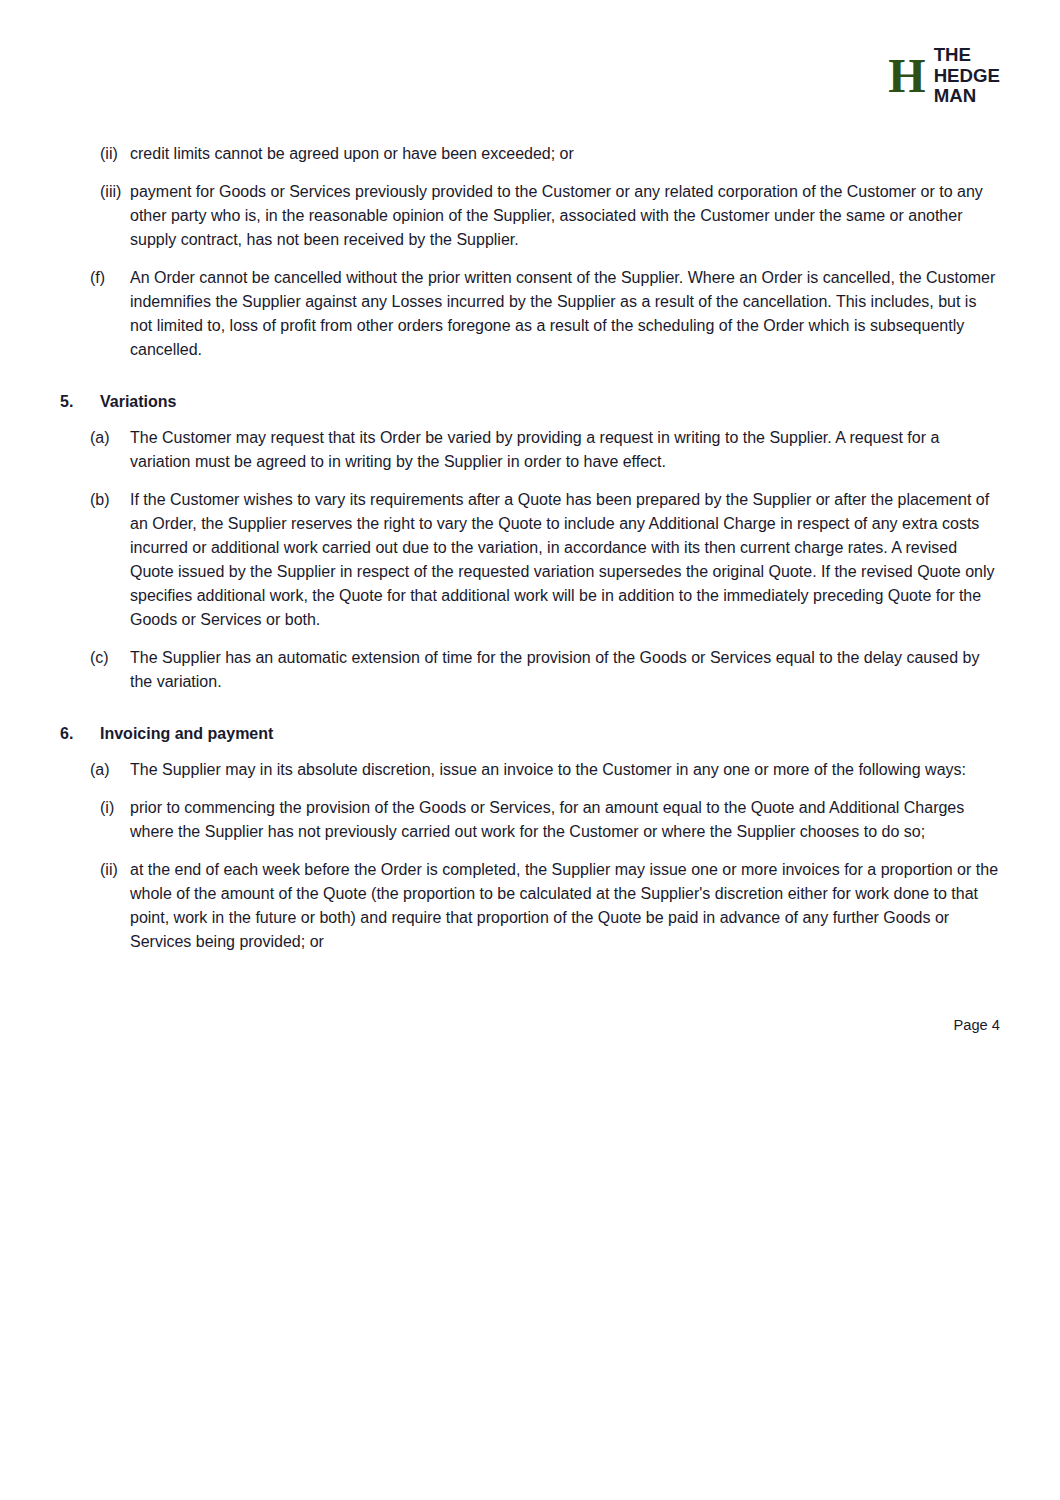HTHE
HEDGE
MAN
(ii)
credit limits cannot be agreed upon or have been exceeded; or
(iii)
payment for Goods or Services previously provided to the Customer or any related corporation of the Customer or to any other party who is, in the reasonable opinion of the Supplier, associated with the Customer under the same or another supply contract, has not been received by the Supplier.
(f)
An Order cannot be cancelled without the prior written consent of the Supplier. Where an Order is cancelled, the Customer indemnifies the Supplier against any Losses incurred by the Supplier as a result of the cancellation. This includes, but is not limited to, loss of profit from other orders foregone as a result of the scheduling of the Order which is subsequently cancelled.
5.
Variations
(a)
The Customer may request that its Order be varied by providing a request in writing to the Supplier. A request for a variation must be agreed to in writing by the Supplier in order to have effect.
(b)
If the Customer wishes to vary its requirements after a Quote has been prepared by the Supplier or after the placement of an Order, the Supplier reserves the right to vary the Quote to include any Additional Charge in respect of any extra costs incurred or additional work carried out due to the variation, in accordance with its then current charge rates. A revised Quote issued by the Supplier in respect of the requested variation supersedes the original Quote. If the revised Quote only specifies additional work, the Quote for that additional work will be in addition to the immediately preceding Quote for the Goods or Services or both.
(c)
The Supplier has an automatic extension of time for the provision of the Goods or Services equal to the delay caused by the variation.
6.
Invoicing and payment
(a)
The Supplier may in its absolute discretion, issue an invoice to the Customer in any one or more of the following ways:
(i)
prior to commencing the provision of the Goods or Services, for an amount equal to the Quote and Additional Charges where the Supplier has not previously carried out work for the Customer or where the Supplier chooses to do so;
(ii)
at the end of each week before the Order is completed, the Supplier may issue one or more invoices for a proportion or the whole of the amount of the Quote (the proportion to be calculated at the Supplier's discretion either for work done to that point, work in the future or both) and require that proportion of the Quote be paid in advance of any further Goods or Services being provided; or
Page 4